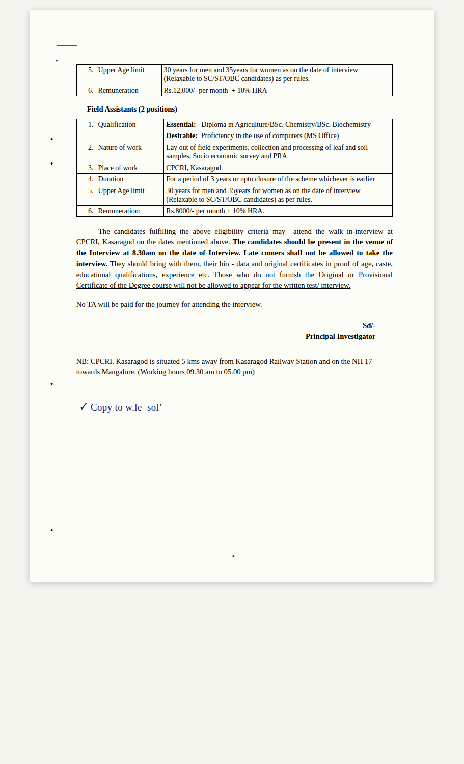•
•
•
•
•
| 5. | Upper Age limit | 30 years for men and 35years for women as on the date of interview (Relaxable to SC/ST/OBC candidates) as per rules. |
| 6. | Remuneration | Rs.12,000/- per month + 10% HRA |
Field Assistants (2 positions)
| 1. | Qualification | Essential: Diploma in Agriculture/BSc. Chemistry/BSc. Biochemistry |
| | | Desirable: Proficiency in the use of computers (MS Office) |
| 2. | Nature of work | Lay out of field experiments, collection and processing of leaf and soil samples, Socio economic survey and PRA |
| 3. | Place of work | CPCRI, Kasaragod |
| 4. | Duration | For a period of 3 years or upto closure of the scheme whichever is earlier |
| 5. | Upper Age limit | 30 years for men and 35years for women as on the date of interview (Relaxable to SC/ST/OBC candidates) as per rules. |
| 6. | Remuneration: | Rs.8000/- per month + 10% HRA. |
The candidates fulfilling the above eligibility criteria may attend the walk–in-interview at CPCRI, Kasaragod on the dates mentioned above. The candidates should be present in the venue of the Interview at 8.30am on the date of Interview. Late comers shall not be allowed to take the interview. They should bring with them, their bio - data and original certificates in proof of age, caste, educational qualifications, experience etc. Those who do not furnish the Original or Provisional Certificate of the Degree course will not be allowed to appear for the written test/ interview.
No TA will be paid for the journey for attending the interview.
Sd/-
Principal Investigator
NB: CPCRI, Kasaragod is situated 5 kms away from Kasaragod Railway Station and on the NH 17 towards Mangalore. (Working hours 09.30 am to 05.00 pm)
✓Copy to w.le sol’
•